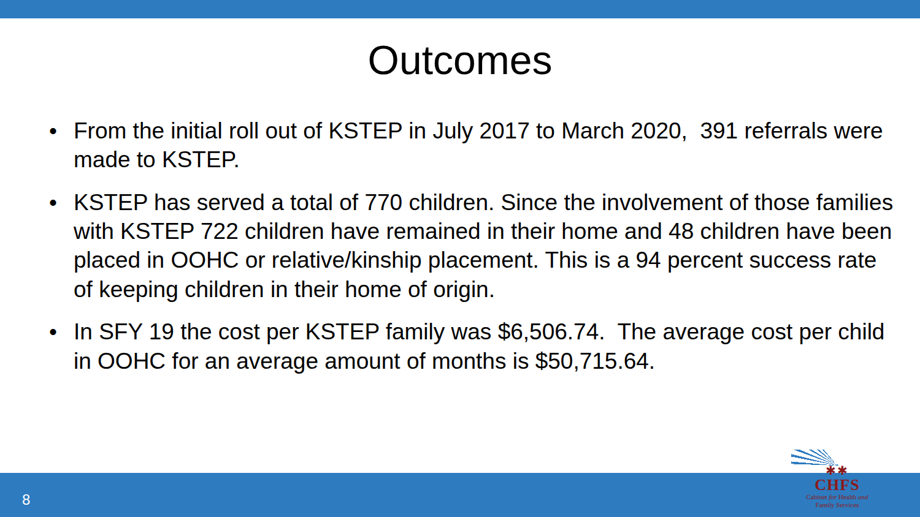Outcomes
From the initial roll out of KSTEP in July 2017 to March 2020, 391 referrals were made to KSTEP.
KSTEP has served a total of 770 children. Since the involvement of those families with KSTEP 722 children have remained in their home and 48 children have been placed in OOHC or relative/kinship placement. This is a 94 percent success rate of keeping children in their home of origin.
In SFY 19 the cost per KSTEP family was $6,506.74. The average cost per child in OOHC for an average amount of months is $50,715.64.
8
✱✱ CHFS Cabinet for Health and
Family Services